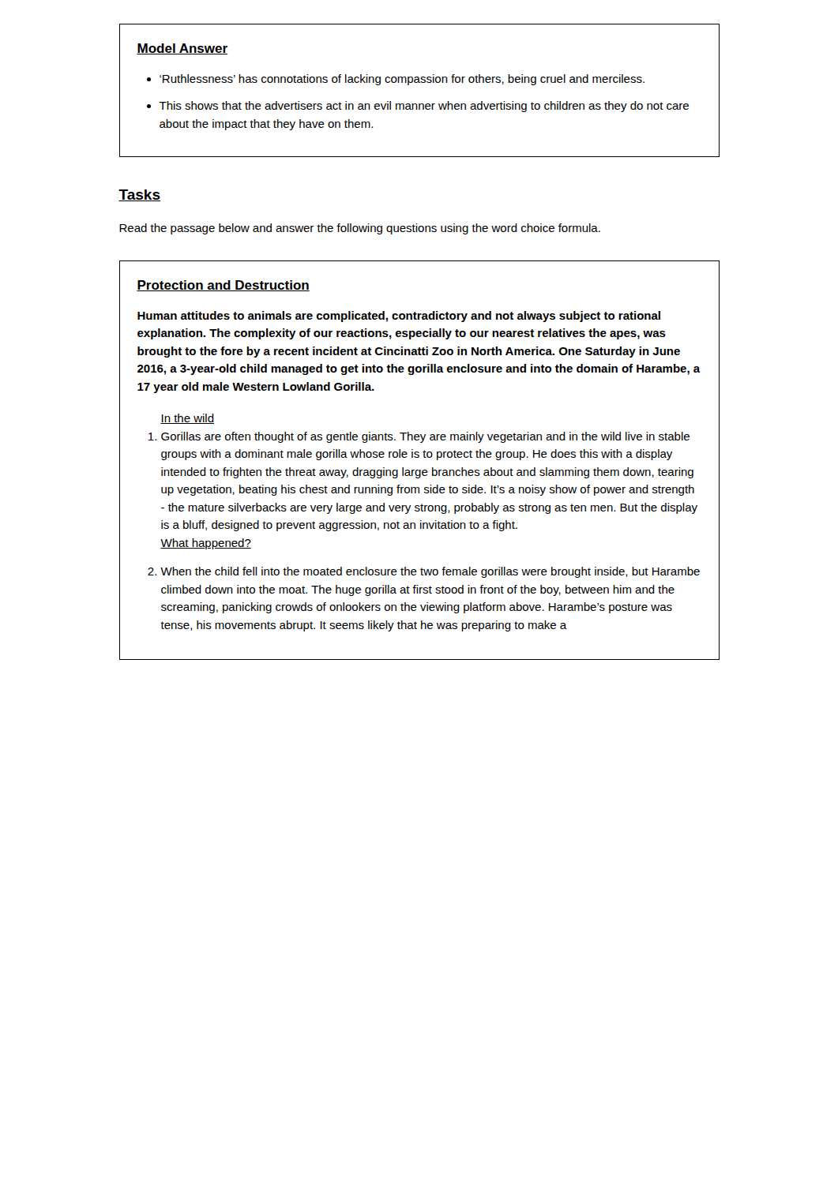Model Answer
‘Ruthlessness’ has connotations of lacking compassion for others, being cruel and merciless.
This shows that the advertisers act in an evil manner when advertising to children as they do not care about the impact that they have on them.
Tasks
Read the passage below and answer the following questions using the word choice formula.
Protection and Destruction
Human attitudes to animals are complicated, contradictory and not always subject to rational explanation. The complexity of our reactions, especially to our nearest relatives the apes, was brought to the fore by a recent incident at Cincinatti Zoo in North America. One Saturday in June 2016, a 3-year-old child managed to get into the gorilla enclosure and into the domain of Harambe, a 17 year old male Western Lowland Gorilla.
In the wild
Gorillas are often thought of as gentle giants. They are mainly vegetarian and in the wild live in stable groups with a dominant male gorilla whose role is to protect the group. He does this with a display intended to frighten the threat away, dragging large branches about and slamming them down, tearing up vegetation, beating his chest and running from side to side. It’s a noisy show of power and strength - the mature silverbacks are very large and very strong, probably as strong as ten men. But the display is a bluff, designed to prevent aggression, not an invitation to a fight.
What happened?
When the child fell into the moated enclosure the two female gorillas were brought inside, but Harambe climbed down into the moat. The huge gorilla at first stood in front of the boy, between him and the screaming, panicking crowds of onlookers on the viewing platform above. Harambe’s posture was tense, his movements abrupt. It seems likely that he was preparing to make a